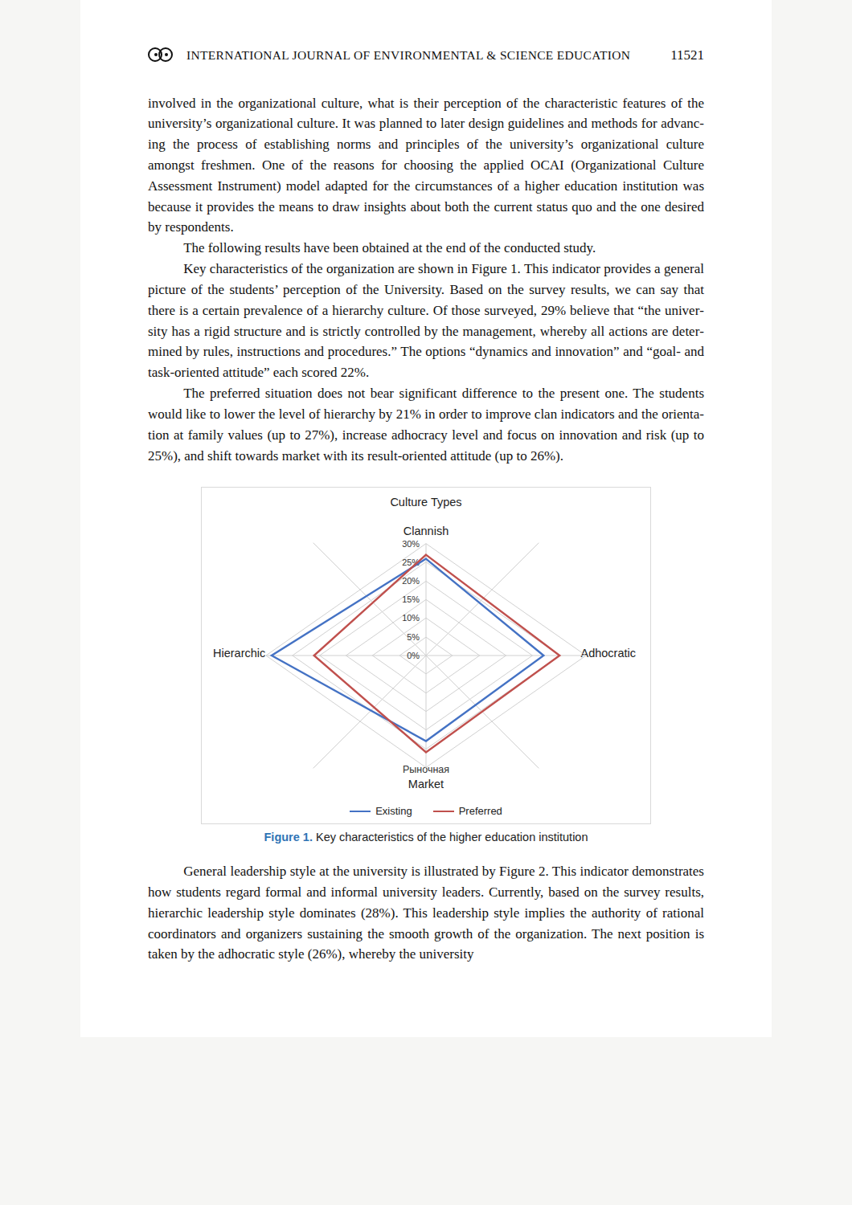International Journal of Environmental & Science Education
11521
involved in the organizational culture, what is their perception of the characteristic features of the university’s organizational culture. It was planned to later design guidelines and methods for advancing the process of establishing norms and principles of the university’s organizational culture amongst freshmen. One of the reasons for choosing the applied OCAI (Organizational Culture Assessment Instrument) model adapted for the circumstances of a higher education institution was because it provides the means to draw insights about both the current status quo and the one desired by respondents.
The following results have been obtained at the end of the conducted study.
Key characteristics of the organization are shown in Figure 1. This indicator provides a general picture of the students’ perception of the University. Based on the survey results, we can say that there is a certain prevalence of a hierarchy culture. Of those surveyed, 29% believe that “the university has a rigid structure and is strictly controlled by the management, whereby all actions are determined by rules, instructions and procedures.” The options “dynamics and innovation” and “goal- and task-oriented attitude” each scored 22%.
The preferred situation does not bear significant difference to the present one. The students would like to lower the level of hierarchy by 21% in order to improve clan indicators and the orientation at family values (up to 27%), increase adhocracy level and focus on innovation and risk (up to 25%), and shift towards market with its result-oriented attitude (up to 26%).
Culture Types
Clannish
Adhocratic
Hierarchic
Рыночная
Market
30% 25% 20% 15% 10% 5% 0%
Existing
Preferred
Figure 1. Key characteristics of the higher education institution
General leadership style at the university is illustrated by Figure 2. This indicator demonstrates how students regard formal and informal university leaders. Currently, based on the survey results, hierarchic leadership style dominates (28%). This leadership style implies the authority of rational coordinators and organizers sustaining the smooth growth of the organization. The next position is taken by the adhocratic style (26%), whereby the university